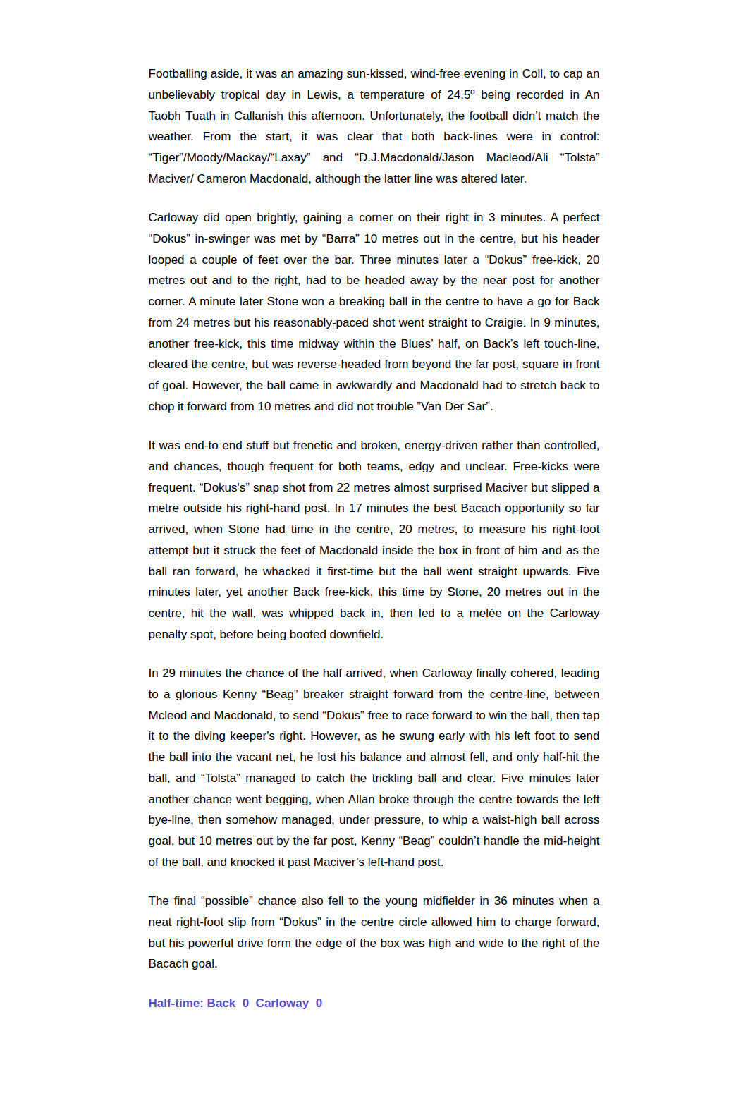Footballing aside, it was an amazing sun-kissed, wind-free evening in Coll, to cap an unbelievably tropical day in Lewis, a temperature of 24.5º being recorded in An Taobh Tuath in Callanish this afternoon. Unfortunately, the football didn’t match the weather. From the start, it was clear that both back-lines were in control: “Tiger”/Moody/Mackay/“Laxay” and “D.J.Macdonald/Jason Macleod/Ali “Tolsta” Maciver/ Cameron Macdonald, although the latter line was altered later.
Carloway did open brightly, gaining a corner on their right in 3 minutes. A perfect “Dokus” in-swinger was met by “Barra” 10 metres out in the centre, but his header looped a couple of feet over the bar. Three minutes later a “Dokus” free-kick, 20 metres out and to the right, had to be headed away by the near post for another corner. A minute later Stone won a breaking ball in the centre to have a go for Back from 24 metres but his reasonably-paced shot went straight to Craigie. In 9 minutes, another free-kick, this time midway within the Blues’ half, on Back’s left touch-line, cleared the centre, but was reverse-headed from beyond the far post, square in front of goal. However, the ball came in awkwardly and Macdonald had to stretch back to chop it forward from 10 metres and did not trouble ”Van Der Sar”.
It was end-to end stuff but frenetic and broken, energy-driven rather than controlled, and chances, though frequent for both teams, edgy and unclear. Free-kicks were frequent. “Dokus's” snap shot from 22 metres almost surprised Maciver but slipped a metre outside his right-hand post. In 17 minutes the best Bacach opportunity so far arrived, when Stone had time in the centre, 20 metres, to measure his right-foot attempt but it struck the feet of Macdonald inside the box in front of him and as the ball ran forward, he whacked it first-time but the ball went straight upwards. Five minutes later, yet another Back free-kick, this time by Stone, 20 metres out in the centre, hit the wall, was whipped back in, then led to a melée on the Carloway penalty spot, before being booted downfield.
In 29 minutes the chance of the half arrived, when Carloway finally cohered, leading to a glorious Kenny “Beag” breaker straight forward from the centre-line, between Mcleod and Macdonald, to send “Dokus” free to race forward to win the ball, then tap it to the diving keeper's right. However, as he swung early with his left foot to send the ball into the vacant net, he lost his balance and almost fell, and only half-hit the ball, and “Tolsta” managed to catch the trickling ball and clear. Five minutes later another chance went begging, when Allan broke through the centre towards the left bye-line, then somehow managed, under pressure, to whip a waist-high ball across goal, but 10 metres out by the far post, Kenny “Beag” couldn’t handle the mid-height of the ball, and knocked it past Maciver’s left-hand post.
The final “possible” chance also fell to the young midfielder in 36 minutes when a neat right-foot slip from “Dokus” in the centre circle allowed him to charge forward, but his powerful drive form the edge of the box was high and wide to the right of the Bacach goal.
Half-time: Back 0 Carloway 0